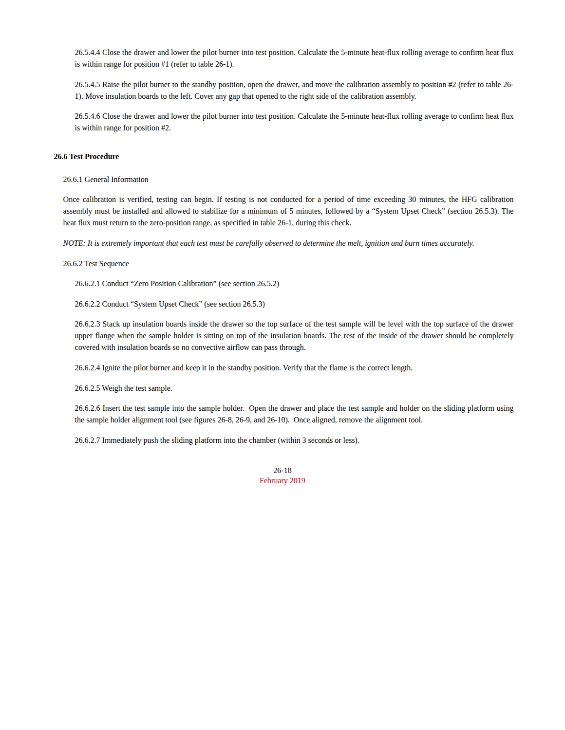26.5.4.4 Close the drawer and lower the pilot burner into test position. Calculate the 5-minute heat-flux rolling average to confirm heat flux is within range for position #1 (refer to table 26-1).
26.5.4.5 Raise the pilot burner to the standby position, open the drawer, and move the calibration assembly to position #2 (refer to table 26-1). Move insulation boards to the left. Cover any gap that opened to the right side of the calibration assembly.
26.5.4.6 Close the drawer and lower the pilot burner into test position. Calculate the 5-minute heat-flux rolling average to confirm heat flux is within range for position #2.
26.6 Test Procedure
26.6.1 General Information
Once calibration is verified, testing can begin. If testing is not conducted for a period of time exceeding 30 minutes, the HFG calibration assembly must be installed and allowed to stabilize for a minimum of 5 minutes, followed by a “System Upset Check” (section 26.5.3). The heat flux must return to the zero-position range, as specified in table 26-1, during this check.
NOTE: It is extremely important that each test must be carefully observed to determine the melt, ignition and burn times accurately.
26.6.2 Test Sequence
26.6.2.1 Conduct “Zero Position Calibration” (see section 26.5.2)
26.6.2.2 Conduct “System Upset Check” (see section 26.5.3)
26.6.2.3 Stack up insulation boards inside the drawer so the top surface of the test sample will be level with the top surface of the drawer upper flange when the sample holder is sitting on top of the insulation boards. The rest of the inside of the drawer should be completely covered with insulation boards so no convective airflow can pass through.
26.6.2.4 Ignite the pilot burner and keep it in the standby position. Verify that the flame is the correct length.
26.6.2.5 Weigh the test sample.
26.6.2.6 Insert the test sample into the sample holder. Open the drawer and place the test sample and holder on the sliding platform using the sample holder alignment tool (see figures 26-8, 26-9, and 26-10). Once aligned, remove the alignment tool.
26.6.2.7 Immediately push the sliding platform into the chamber (within 3 seconds or less).
26-18
February 2019